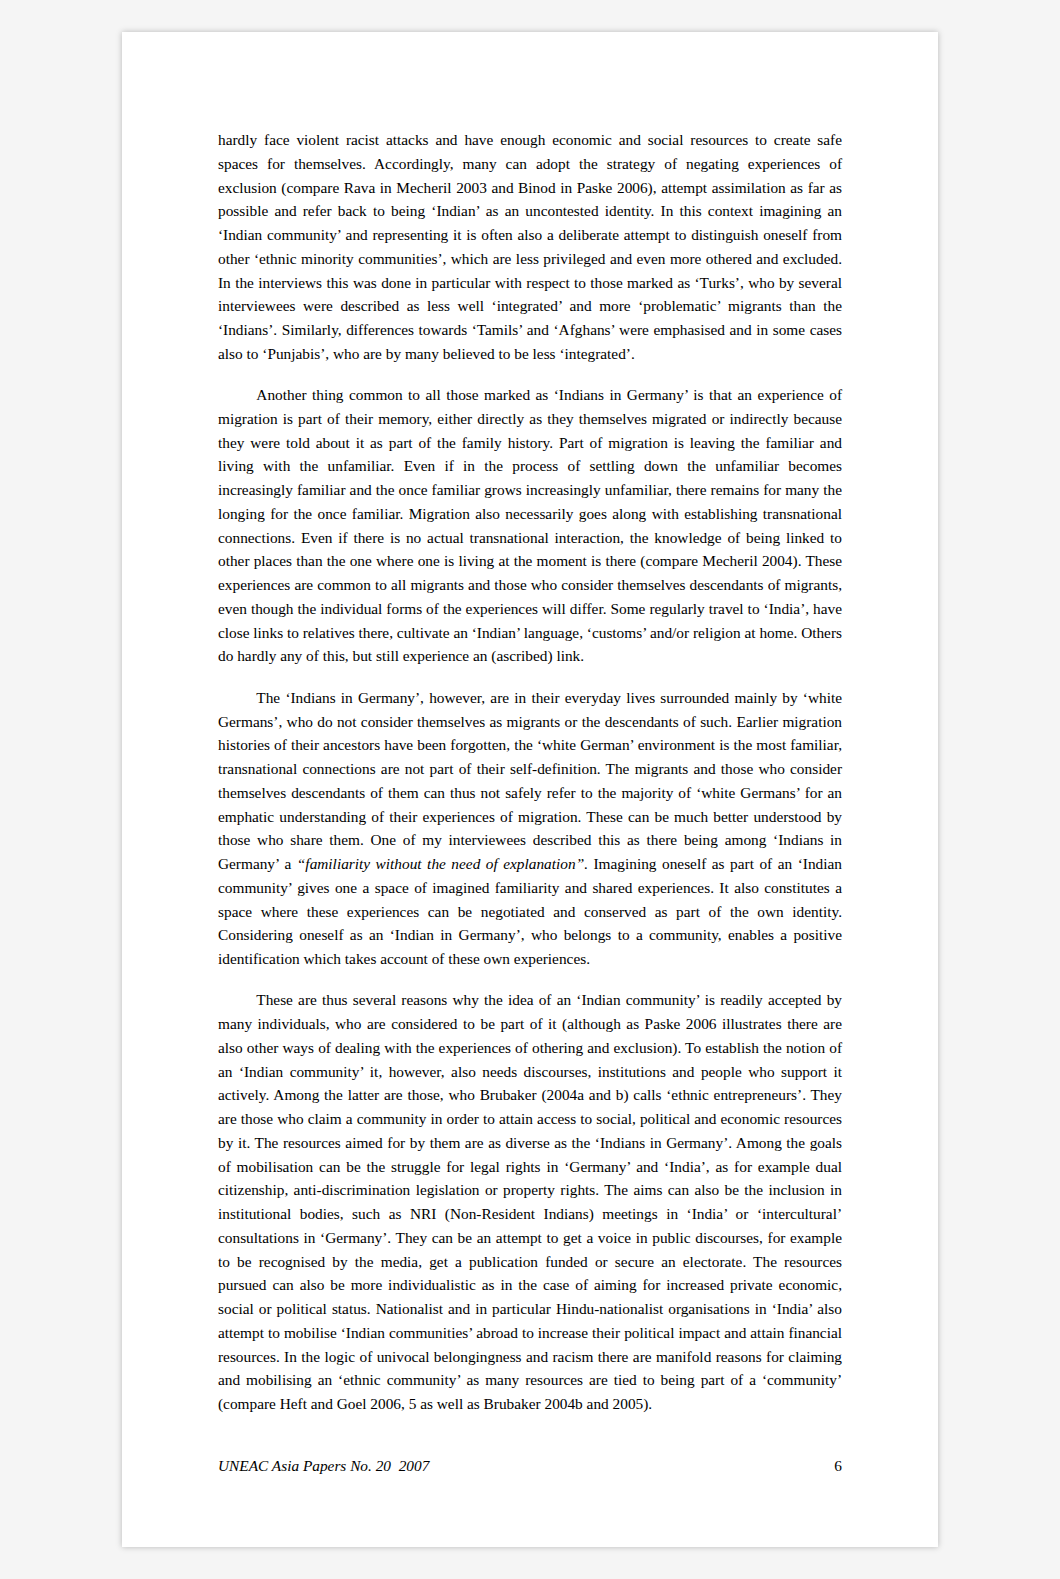hardly face violent racist attacks and have enough economic and social resources to create safe spaces for themselves. Accordingly, many can adopt the strategy of negating experiences of exclusion (compare Rava in Mecheril 2003 and Binod in Paske 2006), attempt assimilation as far as possible and refer back to being ‘Indian’ as an uncontested identity. In this context imagining an ‘Indian community’ and representing it is often also a deliberate attempt to distinguish oneself from other ‘ethnic minority communities’, which are less privileged and even more othered and excluded. In the interviews this was done in particular with respect to those marked as ‘Turks’, who by several interviewees were described as less well ‘integrated’ and more ‘problematic’ migrants than the ‘Indians’. Similarly, differences towards ‘Tamils’ and ‘Afghans’ were emphasised and in some cases also to ‘Punjabis’, who are by many believed to be less ‘integrated’.
Another thing common to all those marked as ‘Indians in Germany’ is that an experience of migration is part of their memory, either directly as they themselves migrated or indirectly because they were told about it as part of the family history. Part of migration is leaving the familiar and living with the unfamiliar. Even if in the process of settling down the unfamiliar becomes increasingly familiar and the once familiar grows increasingly unfamiliar, there remains for many the longing for the once familiar. Migration also necessarily goes along with establishing transnational connections. Even if there is no actual transnational interaction, the knowledge of being linked to other places than the one where one is living at the moment is there (compare Mecheril 2004). These experiences are common to all migrants and those who consider themselves descendants of migrants, even though the individual forms of the experiences will differ. Some regularly travel to ‘India’, have close links to relatives there, cultivate an ‘Indian’ language, ‘customs’ and/or religion at home. Others do hardly any of this, but still experience an (ascribed) link.
The ‘Indians in Germany’, however, are in their everyday lives surrounded mainly by ‘white Germans’, who do not consider themselves as migrants or the descendants of such. Earlier migration histories of their ancestors have been forgotten, the ‘white German’ environment is the most familiar, transnational connections are not part of their self-definition. The migrants and those who consider themselves descendants of them can thus not safely refer to the majority of ‘white Germans’ for an emphatic understanding of their experiences of migration. These can be much better understood by those who share them. One of my interviewees described this as there being among ‘Indians in Germany’ a “familiarity without the need of explanation”. Imagining oneself as part of an ‘Indian community’ gives one a space of imagined familiarity and shared experiences. It also constitutes a space where these experiences can be negotiated and conserved as part of the own identity. Considering oneself as an ‘Indian in Germany’, who belongs to a community, enables a positive identification which takes account of these own experiences.
These are thus several reasons why the idea of an ‘Indian community’ is readily accepted by many individuals, who are considered to be part of it (although as Paske 2006 illustrates there are also other ways of dealing with the experiences of othering and exclusion). To establish the notion of an ‘Indian community’ it, however, also needs discourses, institutions and people who support it actively. Among the latter are those, who Brubaker (2004a and b) calls ‘ethnic entrepreneurs’. They are those who claim a community in order to attain access to social, political and economic resources by it. The resources aimed for by them are as diverse as the ‘Indians in Germany’. Among the goals of mobilisation can be the struggle for legal rights in ‘Germany’ and ‘India’, as for example dual citizenship, anti-discrimination legislation or property rights. The aims can also be the inclusion in institutional bodies, such as NRI (Non-Resident Indians) meetings in ‘India’ or ‘intercultural’ consultations in ‘Germany’. They can be an attempt to get a voice in public discourses, for example to be recognised by the media, get a publication funded or secure an electorate. The resources pursued can also be more individualistic as in the case of aiming for increased private economic, social or political status. Nationalist and in particular Hindu-nationalist organisations in ‘India’ also attempt to mobilise ‘Indian communities’ abroad to increase their political impact and attain financial resources. In the logic of univocal belongingness and racism there are manifold reasons for claiming and mobilising an ‘ethnic community’ as many resources are tied to being part of a ‘community’ (compare Heft and Goel 2006, 5 as well as Brubaker 2004b and 2005).
UNEAC Asia Papers No. 20 2007 6